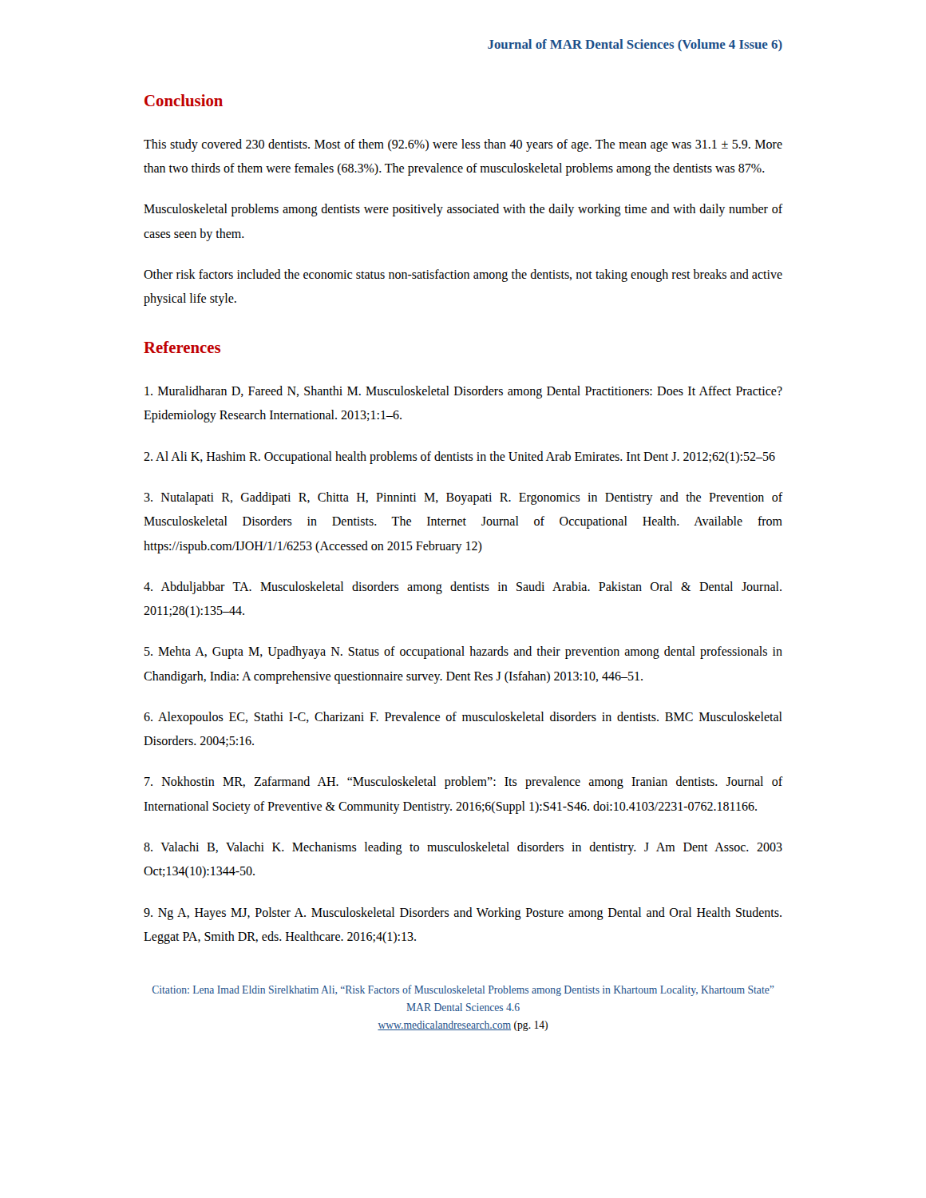Journal of MAR Dental Sciences (Volume 4 Issue 6)
Conclusion
This study covered 230 dentists. Most of them (92.6%) were less than 40 years of age. The mean age was 31.1 ± 5.9. More than two thirds of them were females (68.3%). The prevalence of musculoskeletal problems among the dentists was 87%.
Musculoskeletal problems among dentists were positively associated with the daily working time and with daily number of cases seen by them.
Other risk factors included the economic status non-satisfaction among the dentists, not taking enough rest breaks and active physical life style.
References
1. Muralidharan D, Fareed N, Shanthi M. Musculoskeletal Disorders among Dental Practitioners: Does It Affect Practice? Epidemiology Research International. 2013;1:1–6.
2. Al Ali K, Hashim R. Occupational health problems of dentists in the United Arab Emirates. Int Dent J. 2012;62(1):52–56
3. Nutalapati R, Gaddipati R, Chitta H, Pinninti M, Boyapati R. Ergonomics in Dentistry and the Prevention of Musculoskeletal Disorders in Dentists. The Internet Journal of Occupational Health. Available from https://ispub.com/IJOH/1/1/6253 (Accessed on 2015 February 12)
4. Abduljabbar TA. Musculoskeletal disorders among dentists in Saudi Arabia. Pakistan Oral & Dental Journal. 2011;28(1):135–44.
5. Mehta A, Gupta M, Upadhyaya N. Status of occupational hazards and their prevention among dental professionals in Chandigarh, India: A comprehensive questionnaire survey. Dent Res J (Isfahan) 2013:10, 446–51.
6. Alexopoulos EC, Stathi I-C, Charizani F. Prevalence of musculoskeletal disorders in dentists. BMC Musculoskeletal Disorders. 2004;5:16.
7. Nokhostin MR, Zafarmand AH. “Musculoskeletal problem”: Its prevalence among Iranian dentists. Journal of International Society of Preventive & Community Dentistry. 2016;6(Suppl 1):S41-S46. doi:10.4103/2231-0762.181166.
8. Valachi B, Valachi K. Mechanisms leading to musculoskeletal disorders in dentistry. J Am Dent Assoc. 2003 Oct;134(10):1344-50.
9. Ng A, Hayes MJ, Polster A. Musculoskeletal Disorders and Working Posture among Dental and Oral Health Students. Leggat PA, Smith DR, eds. Healthcare. 2016;4(1):13.
Citation: Lena Imad Eldin Sirelkhatim Ali, “Risk Factors of Musculoskeletal Problems among Dentists in Khartoum Locality, Khartoum State” MAR Dental Sciences 4.6
www.medicalandresearch.com (pg. 14)